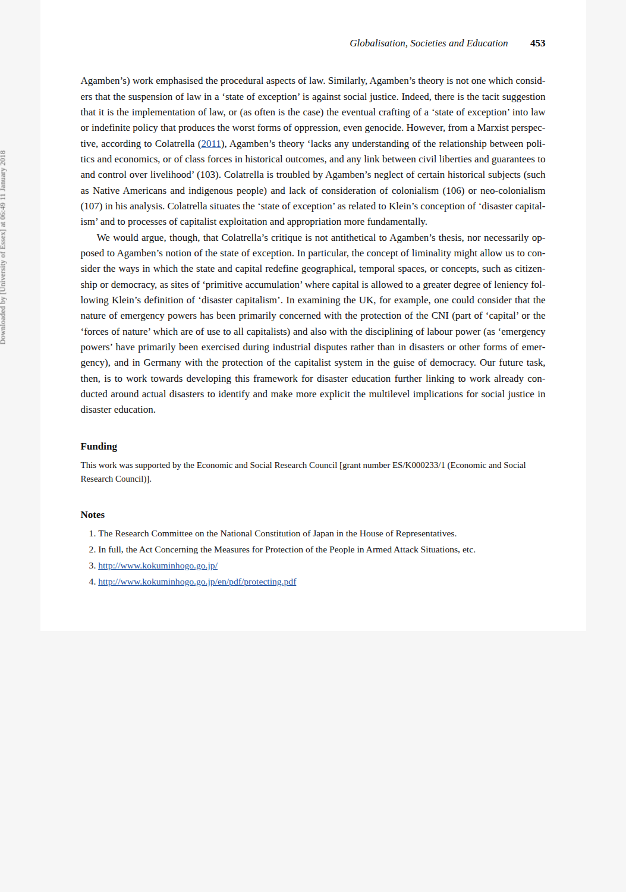Downloaded by [University of Essex] at 06:49 11 January 2018
Globalisation, Societies and Education 453
Agamben’s) work emphasised the procedural aspects of law. Similarly, Agamben’s theory is not one which considers that the suspension of law in a ‘state of exception’ is against social justice. Indeed, there is the tacit suggestion that it is the implementation of law, or (as often is the case) the eventual crafting of a ‘state of exception’ into law or indefinite policy that produces the worst forms of oppression, even genocide. However, from a Marxist perspective, according to Colatrella (2011), Agamben’s theory ‘lacks any understanding of the relationship between politics and economics, or of class forces in historical outcomes, and any link between civil liberties and guarantees to and control over livelihood’ (103). Colatrella is troubled by Agamben’s neglect of certain historical subjects (such as Native Americans and indigenous people) and lack of consideration of colonialism (106) or neo-colonialism (107) in his analysis. Colatrella situates the ‘state of exception’ as related to Klein’s conception of ‘disaster capitalism’ and to processes of capitalist exploitation and appropriation more fundamentally.
We would argue, though, that Colatrella’s critique is not antithetical to Agamben’s thesis, nor necessarily opposed to Agamben’s notion of the state of exception. In particular, the concept of liminality might allow us to consider the ways in which the state and capital redefine geographical, temporal spaces, or concepts, such as citizenship or democracy, as sites of ‘primitive accumulation’ where capital is allowed to a greater degree of leniency following Klein’s definition of ‘disaster capitalism’. In examining the UK, for example, one could consider that the nature of emergency powers has been primarily concerned with the protection of the CNI (part of ‘capital’ or the ‘forces of nature’ which are of use to all capitalists) and also with the disciplining of labour power (as ‘emergency powers’ have primarily been exercised during industrial disputes rather than in disasters or other forms of emergency), and in Germany with the protection of the capitalist system in the guise of democracy. Our future task, then, is to work towards developing this framework for disaster education further linking to work already conducted around actual disasters to identify and make more explicit the multilevel implications for social justice in disaster education.
Funding
This work was supported by the Economic and Social Research Council [grant number ES/K000233/1 (Economic and Social Research Council)].
Notes
The Research Committee on the National Constitution of Japan in the House of Representatives.
In full, the Act Concerning the Measures for Protection of the People in Armed Attack Situations, etc.
http://www.kokuminhogo.go.jp/
http://www.kokuminhogo.go.jp/en/pdf/protecting.pdf